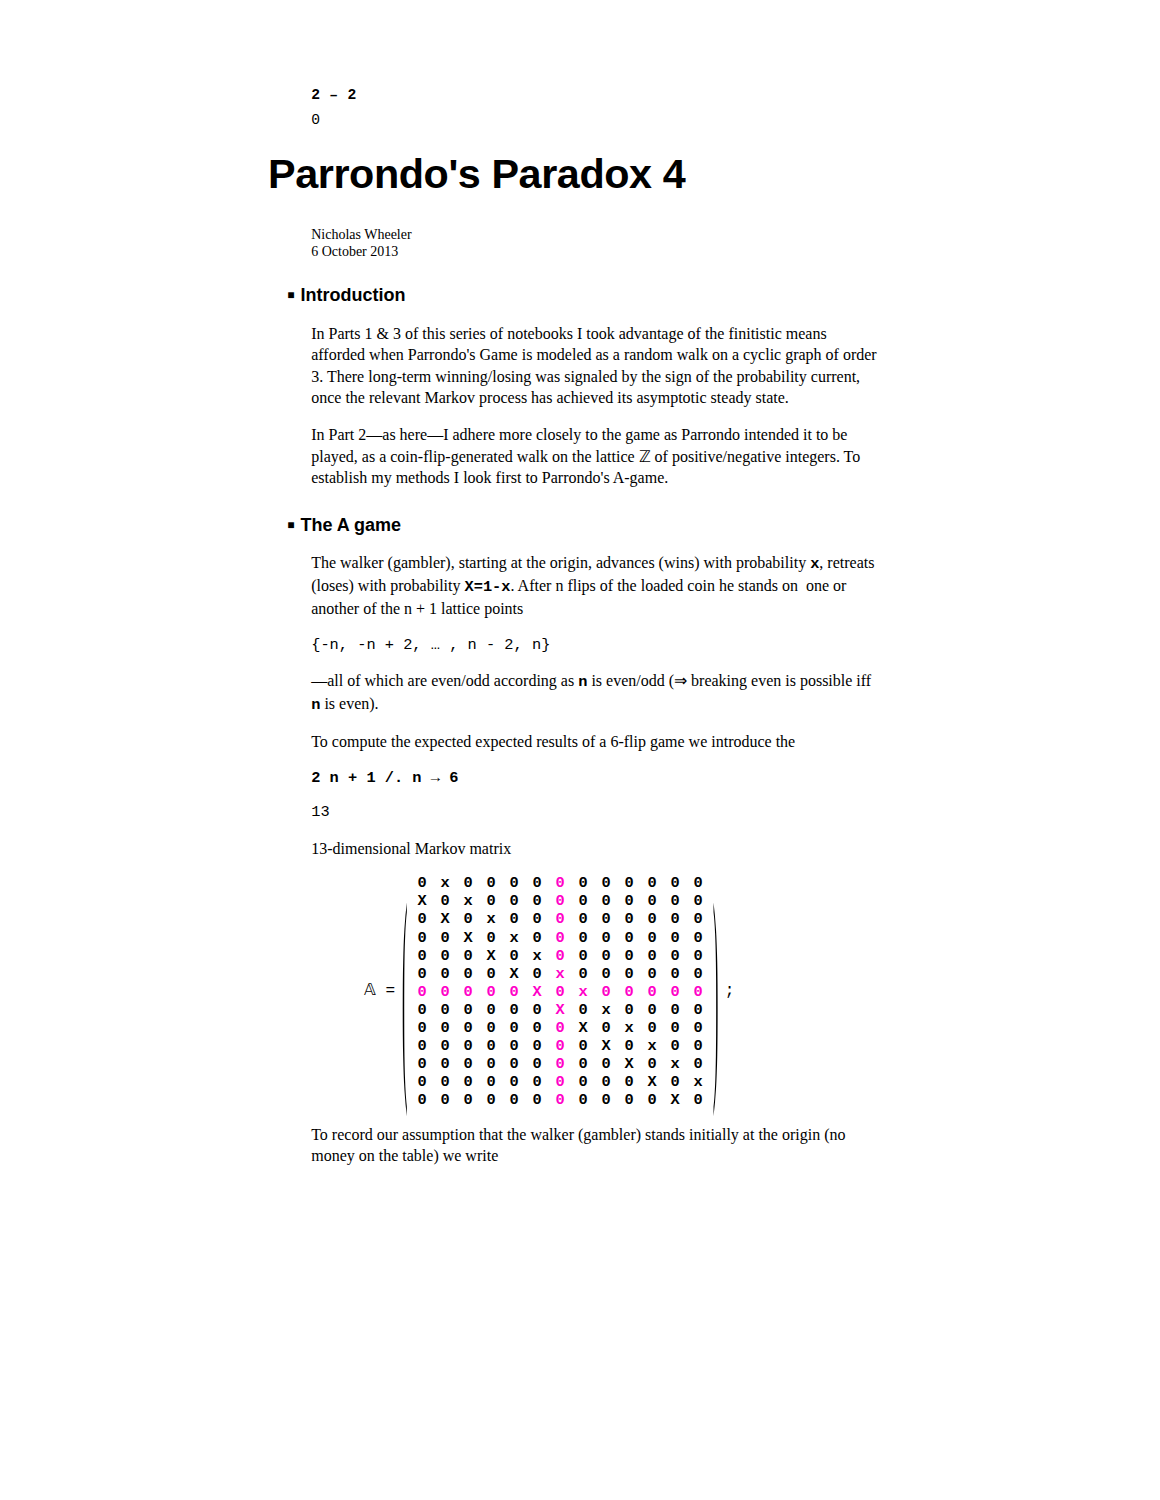2 – 2
0
Parrondo's Paradox 4
Nicholas Wheeler
6 October 2013
■
Introduction
In Parts 1 & 3 of this series of notebooks I took advantage of the finitistic means afforded when Parrondo's Game is modeled as a random walk on a cyclic graph of order 3. There long-term winning/losing was signaled by the sign of the probability current, once the relevant Markov process has achieved its asymptotic steady state.
In Part 2—as here—I adhere more closely to the game as Parrondo intended it to be played, as a coin-flip-generated walk on the lattice ℤ of positive/negative integers. To establish my methods I look first to Parrondo's A-game.
■
The A game
The walker (gambler), starting at the origin, advances (wins) with probability x, retreats (loses) with probability X=1-x. After n flips of the loaded coin he stands on one or another of the n + 1 lattice points
{-n, -n + 2, … , n - 2, n}
—all of which are even/odd according as n is even/odd (⇒ breaking even is possible iff n is even).
To compute the expected expected results of a 6-flip game we introduce the
2 n + 1 /. n → 6
13
13-dimensional Markov matrix
𝔸 = (
| 0 | x | 0 | 0 | 0 | 0 | 0 | 0 | 0 | 0 | 0 | 0 | 0 |
| X | 0 | x | 0 | 0 | 0 | 0 | 0 | 0 | 0 | 0 | 0 | 0 |
| 0 | X | 0 | x | 0 | 0 | 0 | 0 | 0 | 0 | 0 | 0 | 0 |
| 0 | 0 | X | 0 | x | 0 | 0 | 0 | 0 | 0 | 0 | 0 | 0 |
| 0 | 0 | 0 | X | 0 | x | 0 | 0 | 0 | 0 | 0 | 0 | 0 |
| 0 | 0 | 0 | 0 | X | 0 | x | 0 | 0 | 0 | 0 | 0 | 0 |
| 0 | 0 | 0 | 0 | 0 | X | 0 | x | 0 | 0 | 0 | 0 | 0 |
| 0 | 0 | 0 | 0 | 0 | 0 | X | 0 | x | 0 | 0 | 0 | 0 |
| 0 | 0 | 0 | 0 | 0 | 0 | 0 | X | 0 | x | 0 | 0 | 0 |
| 0 | 0 | 0 | 0 | 0 | 0 | 0 | 0 | X | 0 | x | 0 | 0 |
| 0 | 0 | 0 | 0 | 0 | 0 | 0 | 0 | 0 | X | 0 | x | 0 |
| 0 | 0 | 0 | 0 | 0 | 0 | 0 | 0 | 0 | 0 | X | 0 | x |
| 0 | 0 | 0 | 0 | 0 | 0 | 0 | 0 | 0 | 0 | 0 | X | 0 |
) ;
To record our assumption that the walker (gambler) stands initially at the origin (no money on the table) we write